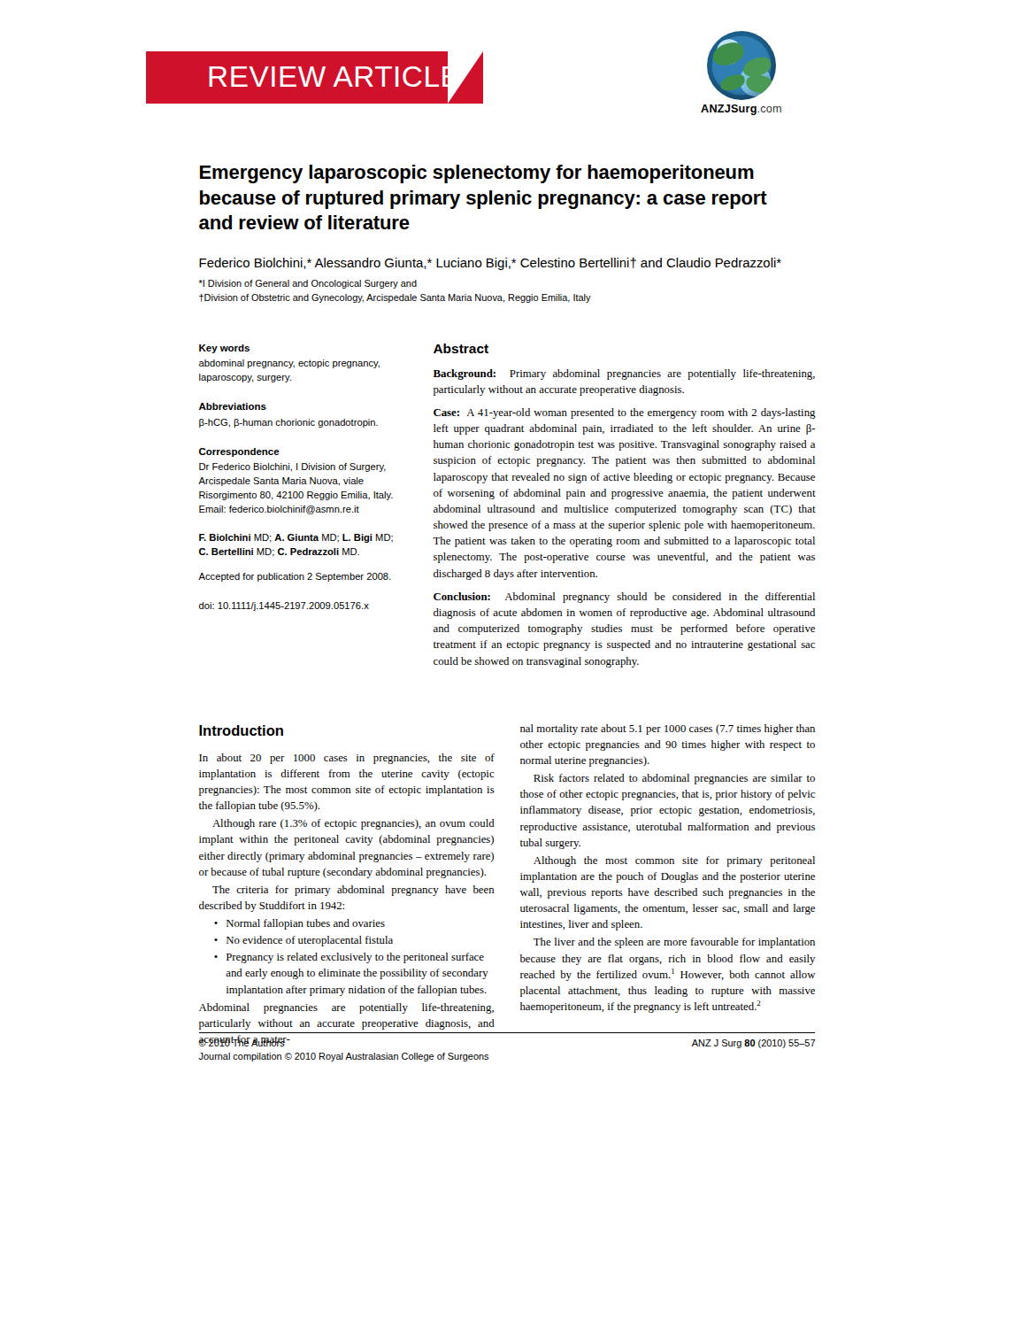REVIEW ARTICLE
ANZJSurg.com
Emergency laparoscopic splenectomy for haemoperitoneum
because of ruptured primary splenic pregnancy: a case report
and review of literature
Federico Biolchini,* Alessandro Giunta,* Luciano Bigi,* Celestino Bertellini† and Claudio Pedrazzoli*
*I Division of General and Oncological Surgery and
†Division of Obstetric and Gynecology, Arcispedale Santa Maria Nuova, Reggio Emilia, Italy
Key words
abdominal pregnancy, ectopic pregnancy, laparoscopy, surgery.
Abbreviations
β-hCG, β-human chorionic gonadotropin.
Correspondence
Dr Federico Biolchini, I Division of Surgery, Arcispedale Santa Maria Nuova, viale Risorgimento 80, 42100 Reggio Emilia, Italy. Email: federico.biolchinif@asmn.re.it
F. Biolchini MD; A. Giunta MD; L. Bigi MD;
C. Bertellini MD; C. Pedrazzoli MD.
Accepted for publication 2 September 2008.
doi: 10.1111/j.1445-2197.2009.05176.x
Abstract
Background: Primary abdominal pregnancies are potentially life-threatening, particularly without an accurate preoperative diagnosis.
Case: A 41-year-old woman presented to the emergency room with 2 days-lasting left upper quadrant abdominal pain, irradiated to the left shoulder. An urine β-human chorionic gonadotropin test was positive. Transvaginal sonography raised a suspicion of ectopic pregnancy. The patient was then submitted to abdominal laparoscopy that revealed no sign of active bleeding or ectopic pregnancy. Because of worsening of abdominal pain and progressive anaemia, the patient underwent abdominal ultrasound and multislice computerized tomography scan (TC) that showed the presence of a mass at the superior splenic pole with haemoperitoneum. The patient was taken to the operating room and submitted to a laparoscopic total splenectomy. The post-operative course was uneventful, and the patient was discharged 8 days after intervention.
Conclusion: Abdominal pregnancy should be considered in the differential diagnosis of acute abdomen in women of reproductive age. Abdominal ultrasound and computerized tomography studies must be performed before operative treatment if an ectopic pregnancy is suspected and no intrauterine gestational sac could be showed on transvaginal sonography.
Introduction
In about 20 per 1000 cases in pregnancies, the site of implantation is different from the uterine cavity (ectopic pregnancies): The most common site of ectopic implantation is the fallopian tube (95.5%).
Although rare (1.3% of ectopic pregnancies), an ovum could implant within the peritoneal cavity (abdominal pregnancies) either directly (primary abdominal pregnancies – extremely rare) or because of tubal rupture (secondary abdominal pregnancies).
The criteria for primary abdominal pregnancy have been described by Studdifort in 1942:
Normal fallopian tubes and ovaries
No evidence of uteroplacental fistula
Pregnancy is related exclusively to the peritoneal surface and early enough to eliminate the possibility of secondary implantation after primary nidation of the fallopian tubes.
Abdominal pregnancies are potentially life-threatening, particularly without an accurate preoperative diagnosis, and account for a mater-
nal mortality rate about 5.1 per 1000 cases (7.7 times higher than other ectopic pregnancies and 90 times higher with respect to normal uterine pregnancies).
Risk factors related to abdominal pregnancies are similar to those of other ectopic pregnancies, that is, prior history of pelvic inflammatory disease, prior ectopic gestation, endometriosis, reproductive assistance, uterotubal malformation and previous tubal surgery.
Although the most common site for primary peritoneal implantation are the pouch of Douglas and the posterior uterine wall, previous reports have described such pregnancies in the uterosacral ligaments, the omentum, lesser sac, small and large intestines, liver and spleen.
The liver and the spleen are more favourable for implantation because they are flat organs, rich in blood flow and easily reached by the fertilized ovum.1 However, both cannot allow placental attachment, thus leading to rupture with massive haemoperitoneum, if the pregnancy is left untreated.2
© 2010 The Authors
Journal compilation © 2010 Royal Australasian College of Surgeons
ANZ J Surg 80 (2010) 55–57